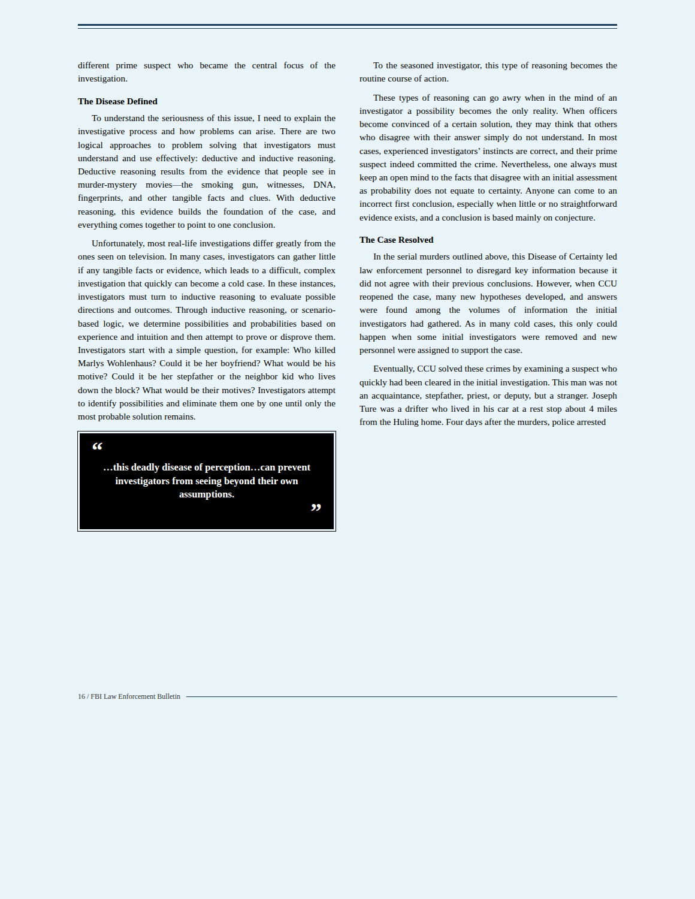different prime suspect who became the central focus of the investigation.
The Disease Defined
To understand the seriousness of this issue, I need to explain the investigative process and how problems can arise. There are two logical approaches to problem solving that investigators must understand and use effectively: deductive and inductive reasoning. Deductive reasoning results from the evidence that people see in murder-mystery movies—the smoking gun, witnesses, DNA, fingerprints, and other tangible facts and clues. With deductive reasoning, this evidence builds the foundation of the case, and everything comes together to point to one conclusion.
Unfortunately, most real-life investigations differ greatly from the ones seen on television. In many cases, investigators can gather little if any tangible facts or evidence, which leads to a difficult, complex investigation that quickly can become a cold case. In these instances, investigators must turn to inductive reasoning to evaluate possible directions and outcomes. Through inductive reasoning, or scenario-based logic, we determine possibilities and probabilities based on experience and intuition and then attempt to prove or disprove them. Investigators start with a simple question, for example: Who killed Marlys Wohlenhaus? Could it be her boyfriend? What would be his motive? Could it be her stepfather or the neighbor kid who lives down the block? What would be their motives? Investigators attempt to identify possibilities and eliminate them one by one until only the most probable solution remains.
“ …this deadly disease of perception…can prevent investigators from seeing beyond their own assumptions. ”
To the seasoned investigator, this type of reasoning becomes the routine course of action.
These types of reasoning can go awry when in the mind of an investigator a possibility becomes the only reality. When officers become convinced of a certain solution, they may think that others who disagree with their answer simply do not understand. In most cases, experienced investigators’ instincts are correct, and their prime suspect indeed committed the crime. Nevertheless, one always must keep an open mind to the facts that disagree with an initial assessment as probability does not equate to certainty. Anyone can come to an incorrect first conclusion, especially when little or no straightforward evidence exists, and a conclusion is based mainly on conjecture.
The Case Resolved
In the serial murders outlined above, this Disease of Certainty led law enforcement personnel to disregard key information because it did not agree with their previous conclusions. However, when CCU reopened the case, many new hypotheses developed, and answers were found among the volumes of information the initial investigators had gathered. As in many cold cases, this only could happen when some initial investigators were removed and new personnel were assigned to support the case.
Eventually, CCU solved these crimes by examining a suspect who quickly had been cleared in the initial investigation. This man was not an acquaintance, stepfather, priest, or deputy, but a stranger. Joseph Ture was a drifter who lived in his car at a rest stop about 4 miles from the Huling home. Four days after the murders, police arrested
16 / FBI Law Enforcement Bulletin